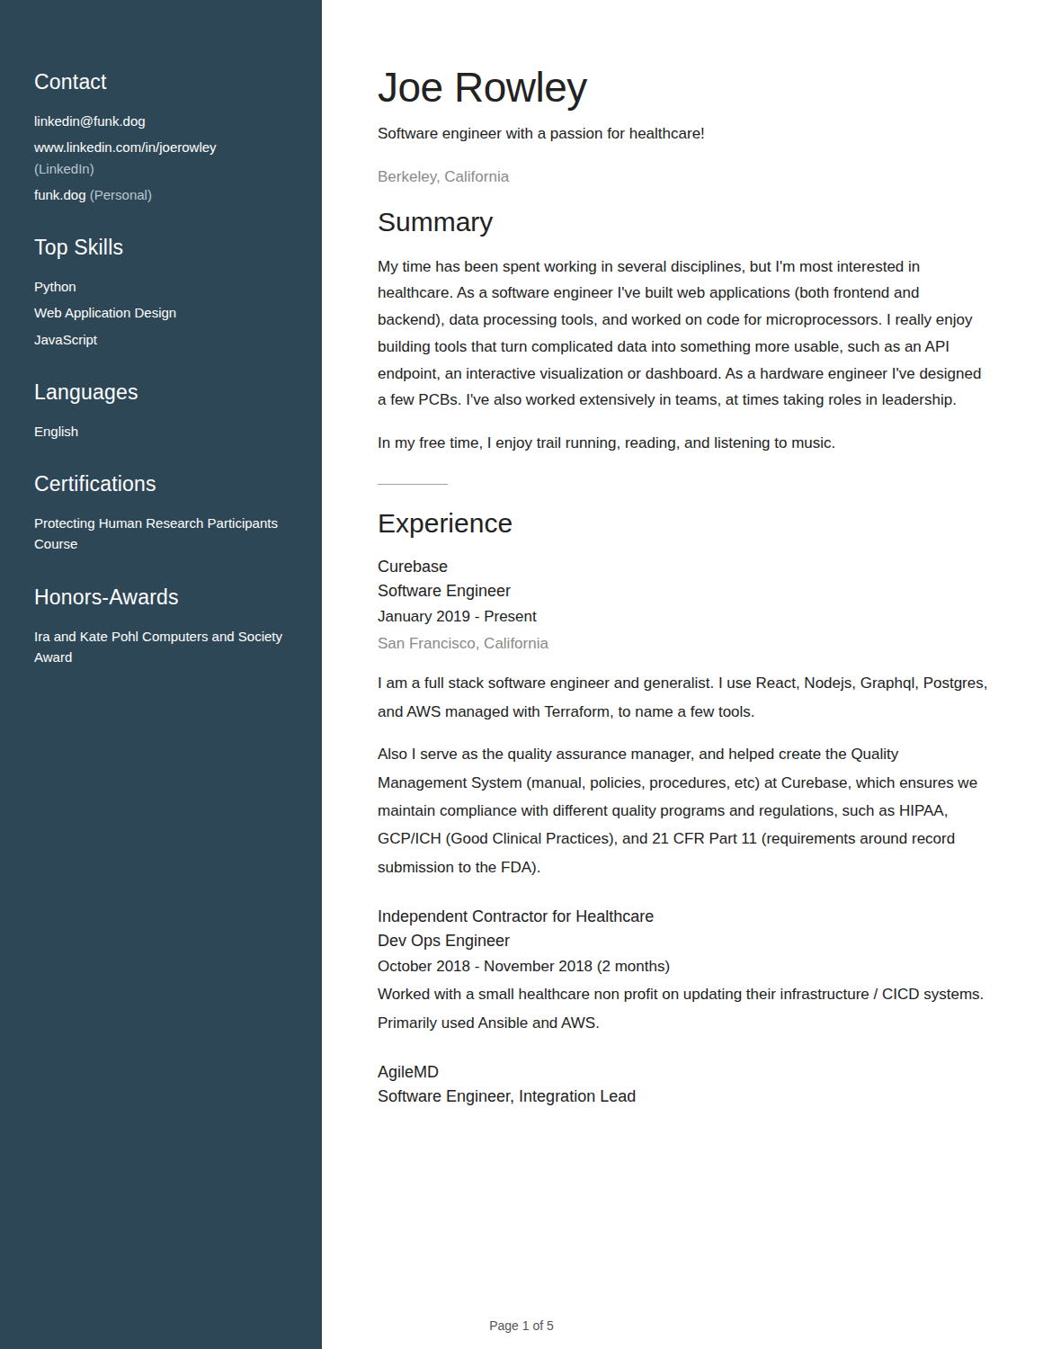Contact
linkedin@funk.dog
www.linkedin.com/in/joerowley
(LinkedIn)
funk.dog (Personal)
Top Skills
Python
Web Application Design
JavaScript
Languages
English
Certifications
Protecting Human Research Participants Course
Honors-Awards
Ira and Kate Pohl Computers and Society Award
Joe Rowley
Software engineer with a passion for healthcare!
Berkeley, California
Summary
My time has been spent working in several disciplines, but I'm most interested in healthcare. As a software engineer I've built web applications (both frontend and backend), data processing tools, and worked on code for microprocessors. I really enjoy building tools that turn complicated data into something more usable, such as an API endpoint, an interactive visualization or dashboard. As a hardware engineer I've designed a few PCBs. I've also worked extensively in teams, at times taking roles in leadership.
In my free time, I enjoy trail running, reading, and listening to music.
Experience
Curebase
Software Engineer
January 2019 - Present
San Francisco, California
I am a full stack software engineer and generalist. I use React, Nodejs, Graphql, Postgres, and AWS managed with Terraform, to name a few tools.
Also I serve as the quality assurance manager, and helped create the Quality Management System (manual, policies, procedures, etc) at Curebase, which ensures we maintain compliance with different quality programs and regulations, such as HIPAA, GCP/ICH (Good Clinical Practices), and 21 CFR Part 11 (requirements around record submission to the FDA).
Independent Contractor for Healthcare
Dev Ops Engineer
October 2018 - November 2018 (2 months)
Worked with a small healthcare non profit on updating their infrastructure / CICD systems. Primarily used Ansible and AWS.
AgileMD
Software Engineer, Integration Lead
Page 1 of 5